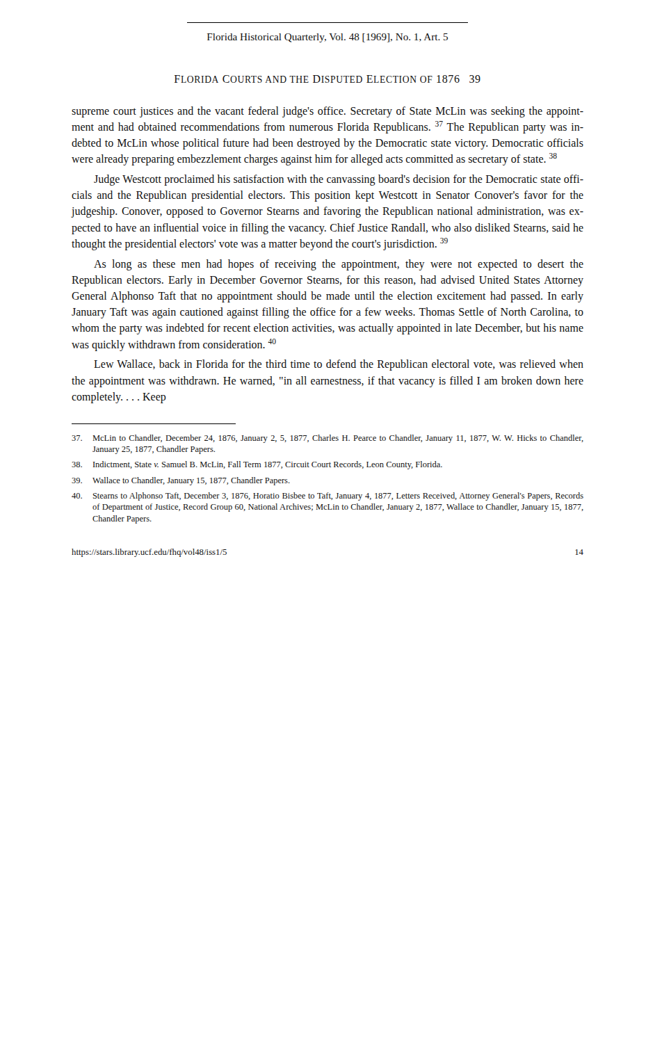Florida Historical Quarterly, Vol. 48 [1969], No. 1, Art. 5
FLORIDA COURTS AND THE DISPUTED ELECTION OF 187639
supreme court justices and the vacant federal judge's office. Secretary of State McLin was seeking the appointment and had obtained recommendations from numerous Florida Republicans. 37 The Republican party was indebted to McLin whose political future had been destroyed by the Democratic state victory. Democratic officials were already preparing embezzlement charges against him for alleged acts committed as secretary of state. 38
Judge Westcott proclaimed his satisfaction with the canvassing board's decision for the Democratic state officials and the Republican presidential electors. This position kept Westcott in Senator Conover's favor for the judgeship. Conover, opposed to Governor Stearns and favoring the Republican national administration, was expected to have an influential voice in filling the vacancy. Chief Justice Randall, who also disliked Stearns, said he thought the presidential electors' vote was a matter beyond the court's jurisdiction. 39
As long as these men had hopes of receiving the appointment, they were not expected to desert the Republican electors. Early in December Governor Stearns, for this reason, had advised United States Attorney General Alphonso Taft that no appointment should be made until the election excitement had passed. In early January Taft was again cautioned against filling the office for a few weeks. Thomas Settle of North Carolina, to whom the party was indebted for recent election activities, was actually appointed in late December, but his name was quickly withdrawn from consideration. 40
Lew Wallace, back in Florida for the third time to defend the Republican electoral vote, was relieved when the appointment was withdrawn. He warned, "in all earnestness, if that vacancy is filled I am broken down here completely. . . . Keep
37. McLin to Chandler, December 24, 1876, January 2, 5, 1877, Charles H. Pearce to Chandler, January 11, 1877, W. W. Hicks to Chandler, January 25, 1877, Chandler Papers.
38. Indictment, State v. Samuel B. McLin, Fall Term 1877, Circuit Court Records, Leon County, Florida.
39. Wallace to Chandler, January 15, 1877, Chandler Papers.
40. Stearns to Alphonso Taft, December 3, 1876, Horatio Bisbee to Taft, January 4, 1877, Letters Received, Attorney General's Papers, Records of Department of Justice, Record Group 60, National Archives; McLin to Chandler, January 2, 1877, Wallace to Chandler, January 15, 1877, Chandler Papers.
https://stars.library.ucf.edu/fhq/vol48/iss1/5 14